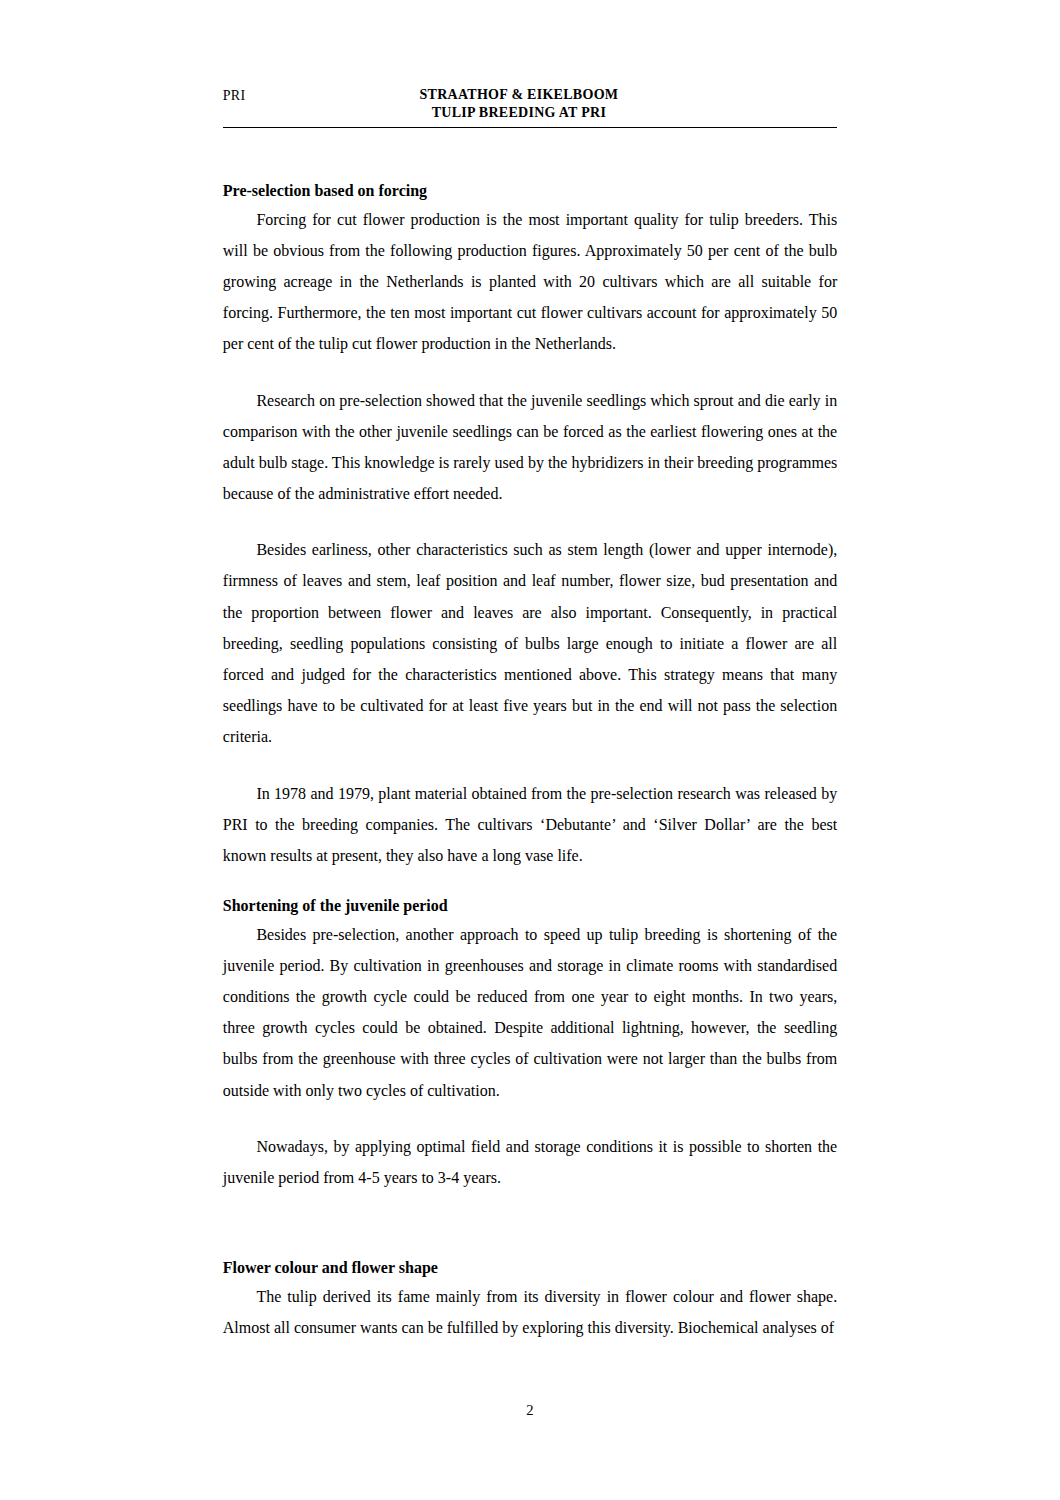PRI
Straathof & Eikelboom Tulip breeding at PRI
Pre-selection based on forcing
Forcing for cut flower production is the most important quality for tulip breeders. This will be obvious from the following production figures. Approximately 50 per cent of the bulb growing acreage in the Netherlands is planted with 20 cultivars which are all suitable for forcing. Furthermore, the ten most important cut flower cultivars account for approximately 50 per cent of the tulip cut flower production in the Netherlands.
Research on pre-selection showed that the juvenile seedlings which sprout and die early in comparison with the other juvenile seedlings can be forced as the earliest flowering ones at the adult bulb stage. This knowledge is rarely used by the hybridizers in their breeding programmes because of the administrative effort needed.
Besides earliness, other characteristics such as stem length (lower and upper internode), firmness of leaves and stem, leaf position and leaf number, flower size, bud presentation and the proportion between flower and leaves are also important. Consequently, in practical breeding, seedling populations consisting of bulbs large enough to initiate a flower are all forced and judged for the characteristics mentioned above. This strategy means that many seedlings have to be cultivated for at least five years but in the end will not pass the selection criteria.
In 1978 and 1979, plant material obtained from the pre-selection research was released by PRI to the breeding companies. The cultivars ‘Debutante’ and ‘Silver Dollar’ are the best known results at present, they also have a long vase life.
Shortening of the juvenile period
Besides pre-selection, another approach to speed up tulip breeding is shortening of the juvenile period. By cultivation in greenhouses and storage in climate rooms with standardised conditions the growth cycle could be reduced from one year to eight months. In two years, three growth cycles could be obtained. Despite additional lightning, however, the seedling bulbs from the greenhouse with three cycles of cultivation were not larger than the bulbs from outside with only two cycles of cultivation.
Nowadays, by applying optimal field and storage conditions it is possible to shorten the juvenile period from 4-5 years to 3-4 years.
Flower colour and flower shape
The tulip derived its fame mainly from its diversity in flower colour and flower shape. Almost all consumer wants can be fulfilled by exploring this diversity. Biochemical analyses of
2